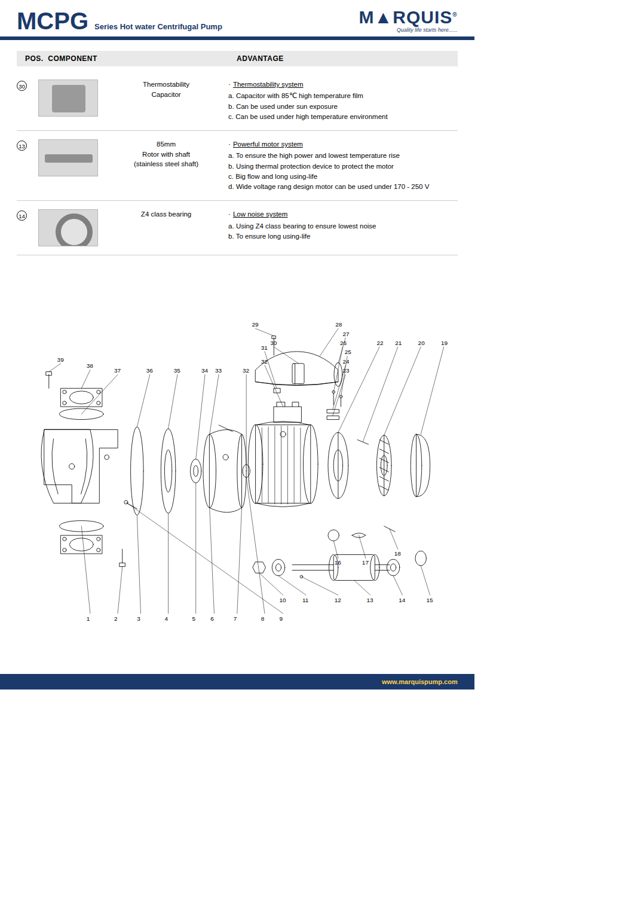MCPG Series Hot water Centrifugal Pump
M▲RQUIS®
Quality life starts here......
POS. COMPONENT
ADVANTAGE
30
Thermostability
Capacitor
·Thermostability system
a. Capacitor with 85℃ high temperature film
b. Can be used under sun exposure
c. Can be used under high temperature environment
13
85mm
Rotor with shaft
(stainless steel shaft)
·Powerful motor system
a. To ensure the high power and lowest temperature rise
b. Using thermal protection device to protect the motor
c. Big flow and long using-life
d. Wide voltage rang design motor can be used under 170 - 250 V
14
Z4 class bearing
·Low noise system
a. Using Z4 class bearing to ensure lowest noise
b. To ensure long using-life
29 28 27 30 31 32 26 25 24 23 22 21 20 19 39 38 37 36 35 34 33 32 1 2 3 4 5 6 7 8 9 10 11 12 13 14 15 16 17 18
www.marquispump.com